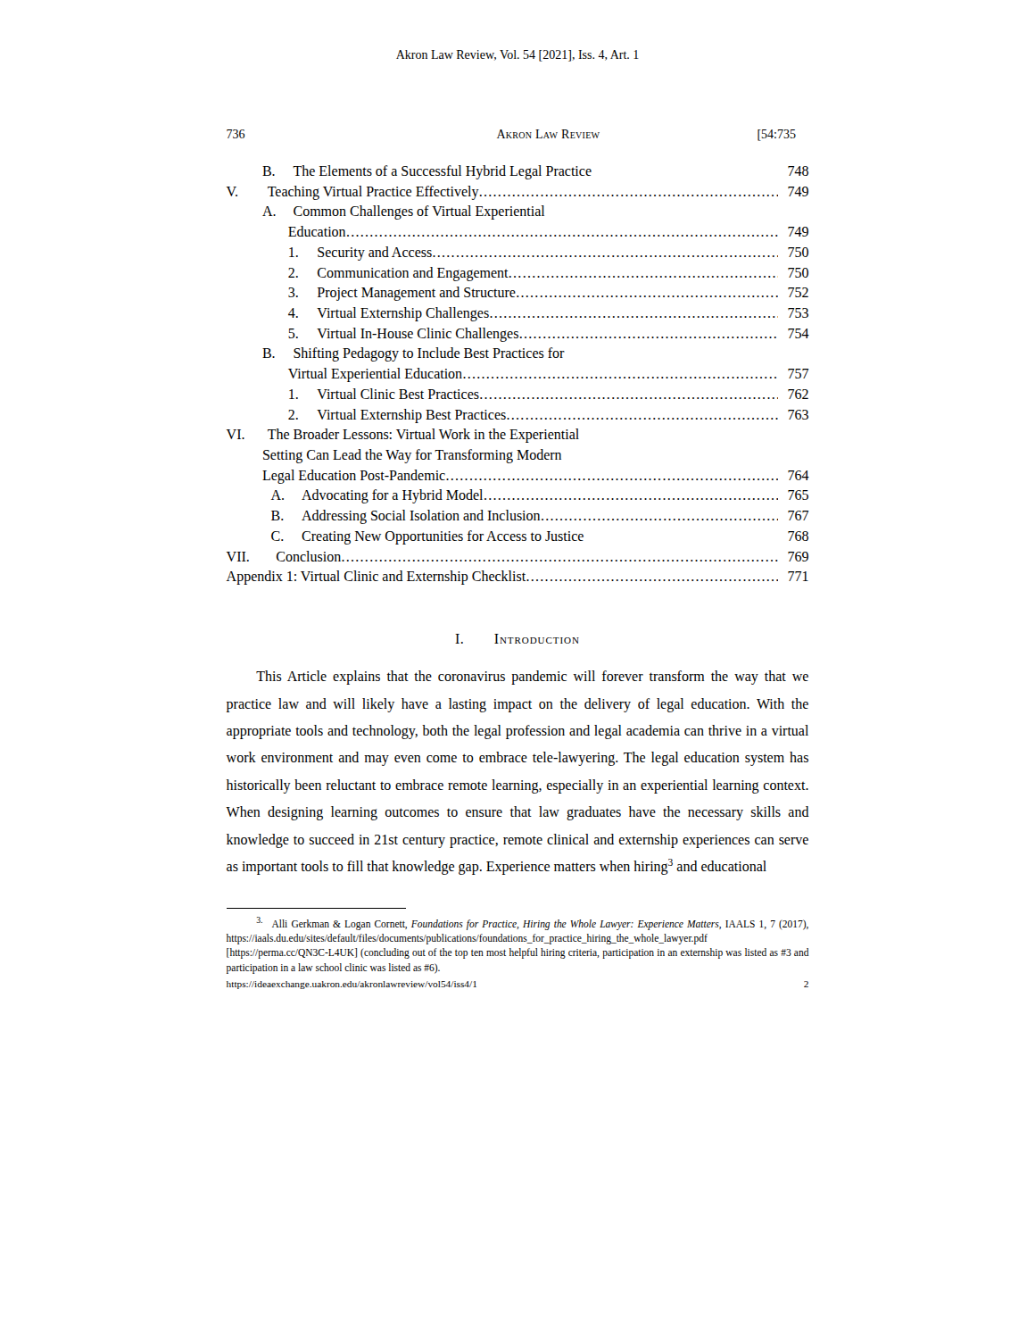Akron Law Review, Vol. 54 [2021], Iss. 4, Art. 1
736 Akron Law Review [54:735
B. The Elements of a Successful Hybrid Legal Practice 748
V. Teaching Virtual Practice Effectively 749
A. Common Challenges of Virtual Experiential
Education 749
1. Security and Access 750
2. Communication and Engagement 750
3. Project Management and Structure 752
4. Virtual Externship Challenges 753
5. Virtual In-House Clinic Challenges 754
B. Shifting Pedagogy to Include Best Practices for
Virtual Experiential Education 757
1. Virtual Clinic Best Practices 762
2. Virtual Externship Best Practices 763
VI. The Broader Lessons: Virtual Work in the Experiential
Setting Can Lead the Way for Transforming Modern
Legal Education Post-Pandemic 764
A. Advocating for a Hybrid Model 765
B. Addressing Social Isolation and Inclusion 767
C. Creating New Opportunities for Access to Justice 768
VII. Conclusion 769
Appendix 1: Virtual Clinic and Externship Checklist 771
I. Introduction
This Article explains that the coronavirus pandemic will forever transform the way that we practice law and will likely have a lasting impact on the delivery of legal education. With the appropriate tools and technology, both the legal profession and legal academia can thrive in a virtual work environment and may even come to embrace tele-lawyering. The legal education system has historically been reluctant to embrace remote learning, especially in an experiential learning context. When designing learning outcomes to ensure that law graduates have the necessary skills and knowledge to succeed in 21st century practice, remote clinical and externship experiences can serve as important tools to fill that knowledge gap. Experience matters when hiring3 and educational
3. Alli Gerkman & Logan Cornett, Foundations for Practice, Hiring the Whole Lawyer: Experience Matters, IAALS 1, 7 (2017), https://iaals.du.edu/sites/default/files/documents/publications/foundations_for_practice_hiring_the_whole_lawyer.pdf [https://perma.cc/QN3C-L4UK] (concluding out of the top ten most helpful hiring criteria, participation in an externship was listed as #3 and participation in a law school clinic was listed as #6).
https://ideaexchange.uakron.edu/akronlawreview/vol54/iss4/1 2